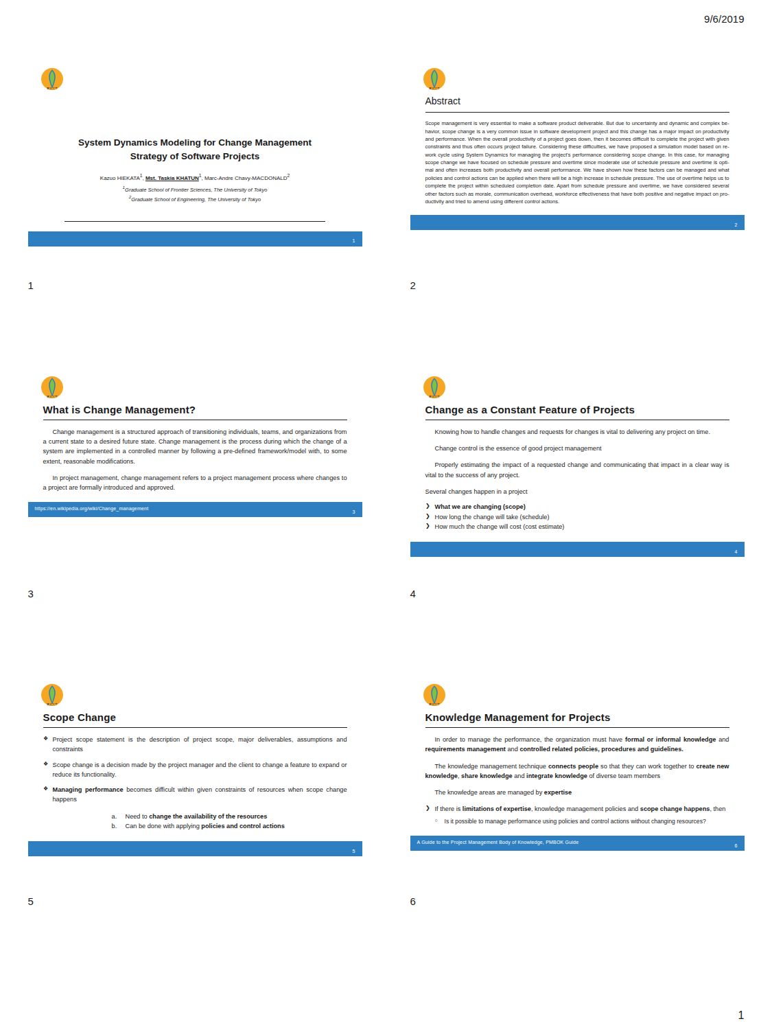9/6/2019
東京大学
System Dynamics Modeling for Change Management
Strategy of Software Projects
Kazuo HIEKATA1, Mst. Taskia KHATUN1, Marc-Andre Chavy-MACDONALD2
1Graduate School of Frontier Sciences, The University of Tokyo
2Graduate School of Engineering, The University of Tokyo
1
1
東京大学
Abstract
Scope management is very essential to make a software product deliverable. But due to uncertainty and dynamic and complex behavior, scope change is a very common issue in software development project and this change has a major impact on productivity and performance. When the overall productivity of a project goes down, then it becomes difficult to complete the project with given constraints and thus often occurs project failure. Considering these difficulties, we have proposed a simulation model based on rework cycle using System Dynamics for managing the project's performance considering scope change. In this case, for managing scope change we have focused on schedule pressure and overtime since moderate use of schedule pressure and overtime is optimal and often increases both productivity and overall performance. We have shown how these factors can be managed and what policies and control actions can be applied when there will be a high increase in schedule pressure. The use of overtime helps us to complete the project within scheduled completion date. Apart from schedule pressure and overtime, we have considered several other factors such as morale, communication overhead, workforce effectiveness that have both positive and negative impact on productivity and tried to amend using different control actions.
2
2
東京大学
What is Change Management?
Change management is a structured approach of transitioning individuals, teams, and organizations from a current state to a desired future state. Change management is the process during which the change of a system are implemented in a controlled manner by following a pre-defined framework/model with, to some extent, reasonable modifications.
In project management, change management refers to a project management process where changes to a project are formally introduced and approved.
https://en.wikipedia.org/wiki/Change_management 3
3
東京大学
Change as a Constant Feature of Projects
Knowing how to handle changes and requests for changes is vital to delivering any project on time.
Change control is the essence of good project management
Properly estimating the impact of a requested change and communicating that impact in a clear way is vital to the success of any project.
Several changes happen in a project
What we are changing (scope)
How long the change will take (schedule)
How much the change will cost (cost estimate)
4
4
東京大学
Scope Change
Project scope statement is the description of project scope, major deliverables, assumptions and constraints
Scope change is a decision made by the project manager and the client to change a feature to expand or reduce its functionality.
Managing performance becomes difficult within given constraints of resources when scope change happens
Need to change the availability of the resources
Can be done with applying policies and control actions
5
5
東京大学
Knowledge Management for Projects
In order to manage the performance, the organization must have formal or informal knowledge and requirements management and controlled related policies, procedures and guidelines.
The knowledge management technique connects people so that they can work together to create new knowledge, share knowledge and integrate knowledge of diverse team members
The knowledge areas are managed by expertise
If there is limitations of expertise, knowledge management policies and scope change happens, then
Is it possible to manage performance using policies and control actions without changing resources?
A Guide to the Project Management Body of Knowledge, PMBOK Guide 6
6
1